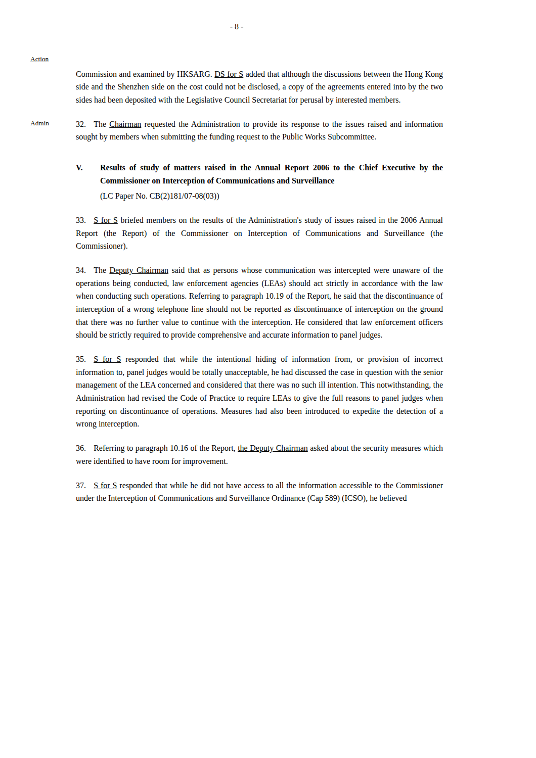- 8 -
Action
Commission and examined by HKSARG. DS for S added that although the discussions between the Hong Kong side and the Shenzhen side on the cost could not be disclosed, a copy of the agreements entered into by the two sides had been deposited with the Legislative Council Secretariat for perusal by interested members.
Admin 32. The Chairman requested the Administration to provide its response to the issues raised and information sought by members when submitting the funding request to the Public Works Subcommittee.
V.
Results of study of matters raised in the Annual Report 2006 to the Chief Executive by the Commissioner on Interception of Communications and Surveillance
(LC Paper No. CB(2)181/07-08(03))
33. S for S briefed members on the results of the Administration's study of issues raised in the 2006 Annual Report (the Report) of the Commissioner on Interception of Communications and Surveillance (the Commissioner).
34. The Deputy Chairman said that as persons whose communication was intercepted were unaware of the operations being conducted, law enforcement agencies (LEAs) should act strictly in accordance with the law when conducting such operations. Referring to paragraph 10.19 of the Report, he said that the discontinuance of interception of a wrong telephone line should not be reported as discontinuance of interception on the ground that there was no further value to continue with the interception. He considered that law enforcement officers should be strictly required to provide comprehensive and accurate information to panel judges.
35. S for S responded that while the intentional hiding of information from, or provision of incorrect information to, panel judges would be totally unacceptable, he had discussed the case in question with the senior management of the LEA concerned and considered that there was no such ill intention. This notwithstanding, the Administration had revised the Code of Practice to require LEAs to give the full reasons to panel judges when reporting on discontinuance of operations. Measures had also been introduced to expedite the detection of a wrong interception.
36. Referring to paragraph 10.16 of the Report, the Deputy Chairman asked about the security measures which were identified to have room for improvement.
37. S for S responded that while he did not have access to all the information accessible to the Commissioner under the Interception of Communications and Surveillance Ordinance (Cap 589) (ICSO), he believed